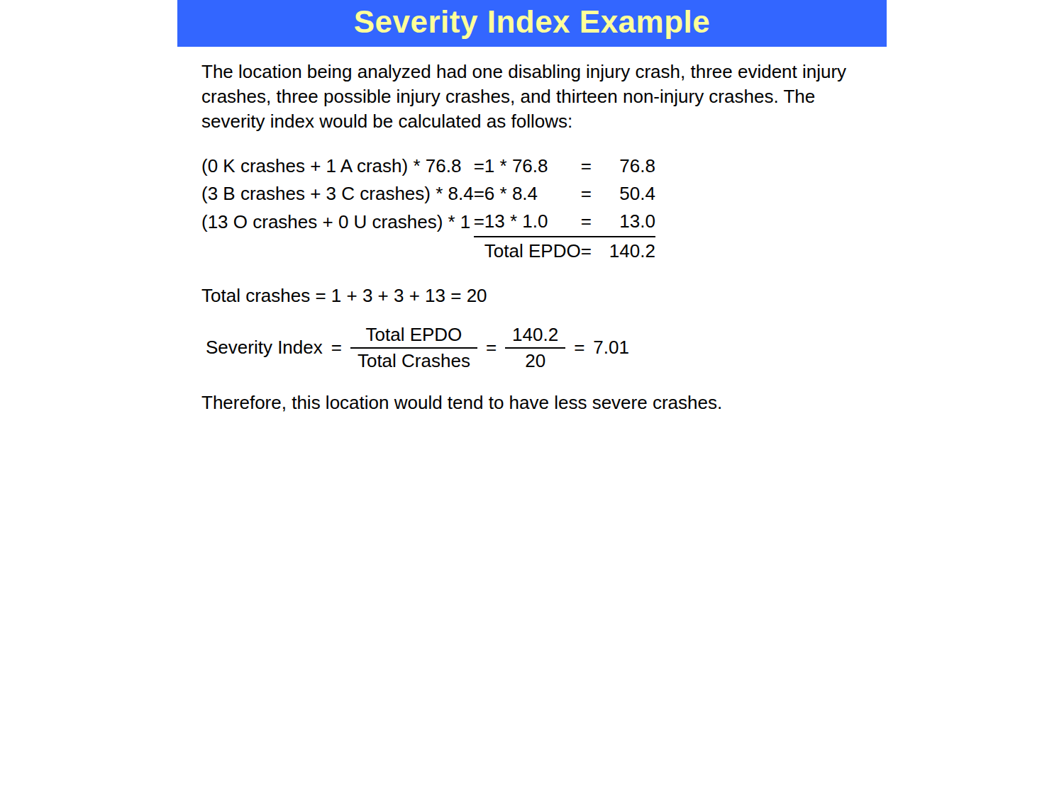Severity Index Example
The location being analyzed had one disabling injury crash, three evident injury crashes, three possible injury crashes, and thirteen non-injury crashes. The severity index would be calculated as follows:
| (0 K crashes + 1 A crash) * 76.8 | = | 1 * 76.8 | = | 76.8 |
| (3 B crashes + 3 C crashes) * 8.4 | = | 6 * 8.4 | = | 50.4 |
| (13 O crashes + 0 U crashes) * 1 | = | 13 * 1.0 | = | 13.0 |
| | | Total EPDO | = | 140.2 |
Total crashes = 1 + 3 + 3 + 13 = 20
| Severity Index | = | Total EPDO Total Crashes | = | 140.2 20 | = | 7.01 |
Therefore, this location would tend to have less severe crashes.